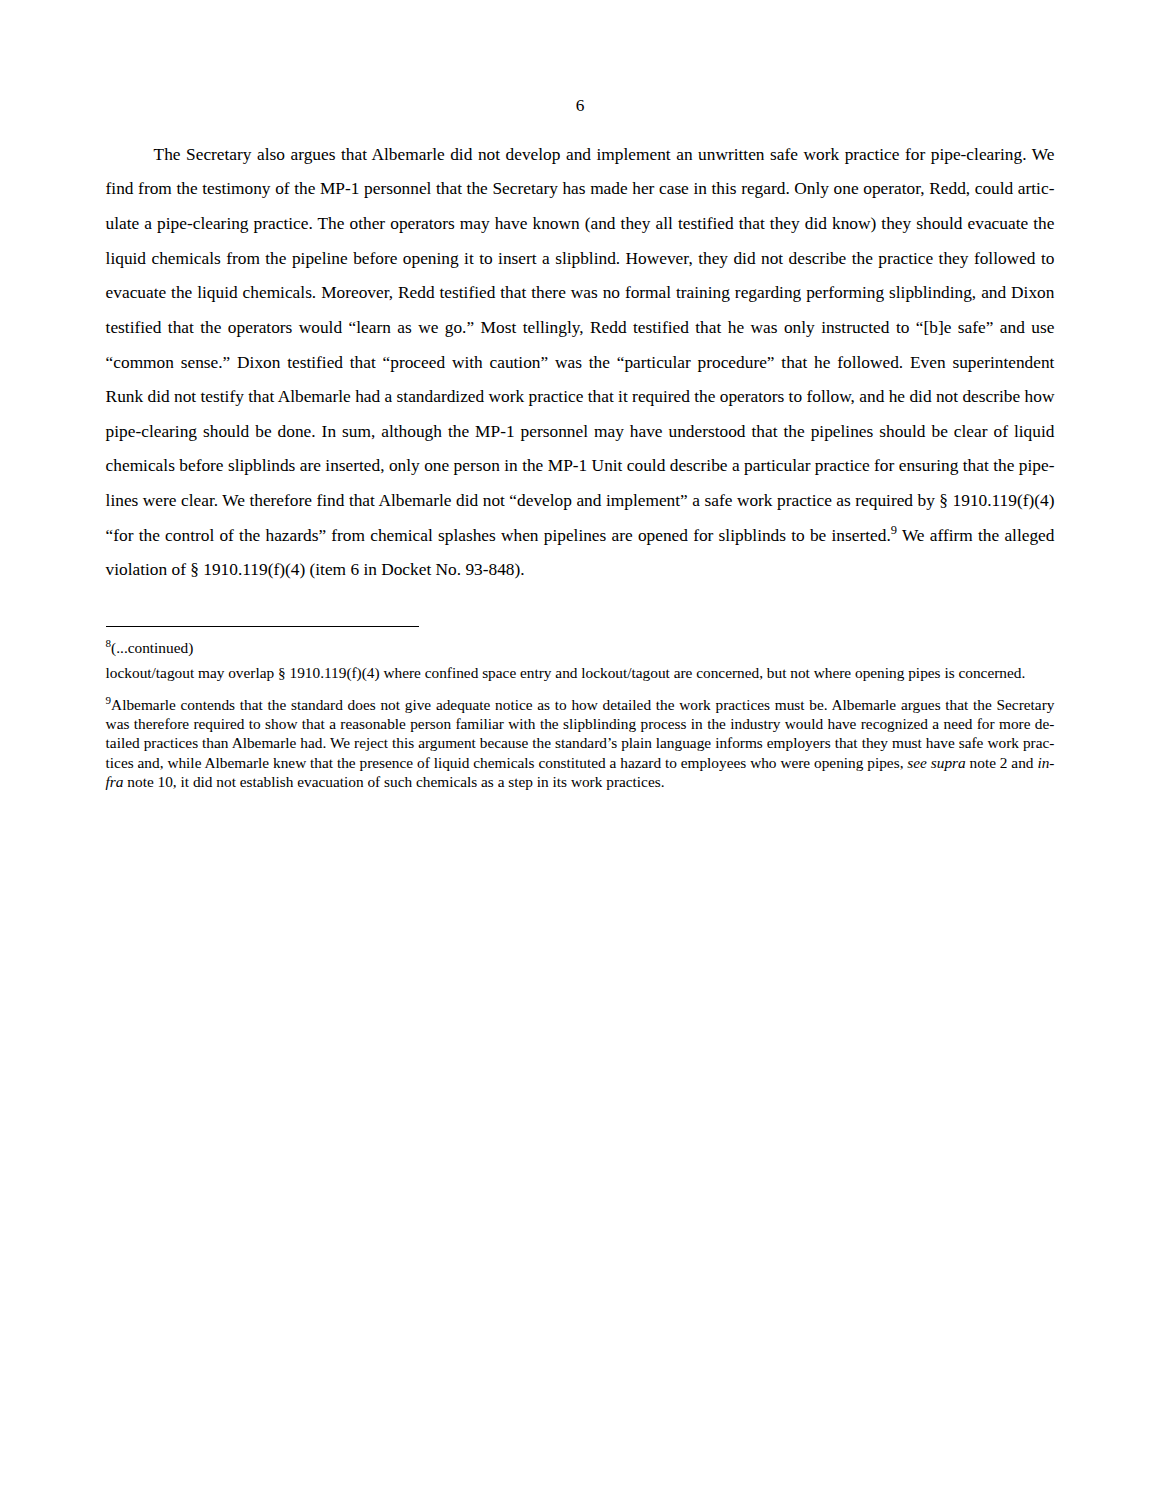6
The Secretary also argues that Albemarle did not develop and implement an unwritten safe work practice for pipe-clearing. We find from the testimony of the MP-1 personnel that the Secretary has made her case in this regard. Only one operator, Redd, could articulate a pipe-clearing practice. The other operators may have known (and they all testified that they did know) they should evacuate the liquid chemicals from the pipeline before opening it to insert a slipblind. However, they did not describe the practice they followed to evacuate the liquid chemicals. Moreover, Redd testified that there was no formal training regarding performing slipblinding, and Dixon testified that the operators would “learn as we go.” Most tellingly, Redd testified that he was only instructed to “[b]e safe” and use “common sense.” Dixon testified that “proceed with caution” was the “particular procedure” that he followed. Even superintendent Runk did not testify that Albemarle had a standardized work practice that it required the operators to follow, and he did not describe how pipe-clearing should be done. In sum, although the MP-1 personnel may have understood that the pipelines should be clear of liquid chemicals before slipblinds are inserted, only one person in the MP-1 Unit could describe a particular practice for ensuring that the pipelines were clear. We therefore find that Albemarle did not “develop and implement” a safe work practice as required by § 1910.119(f)(4) “for the control of the hazards” from chemical splashes when pipelines are opened for slipblinds to be inserted.9 We affirm the alleged violation of § 1910.119(f)(4) (item 6 in Docket No. 93-848).
8(...continued)
lockout/tagout may overlap § 1910.119(f)(4) where confined space entry and lockout/tagout are concerned, but not where opening pipes is concerned.
9Albemarle contends that the standard does not give adequate notice as to how detailed the work practices must be. Albemarle argues that the Secretary was therefore required to show that a reasonable person familiar with the slipblinding process in the industry would have recognized a need for more detailed practices than Albemarle had. We reject this argument because the standard’s plain language informs employers that they must have safe work practices and, while Albemarle knew that the presence of liquid chemicals constituted a hazard to employees who were opening pipes, see supra note 2 and infra note 10, it did not establish evacuation of such chemicals as a step in its work practices.